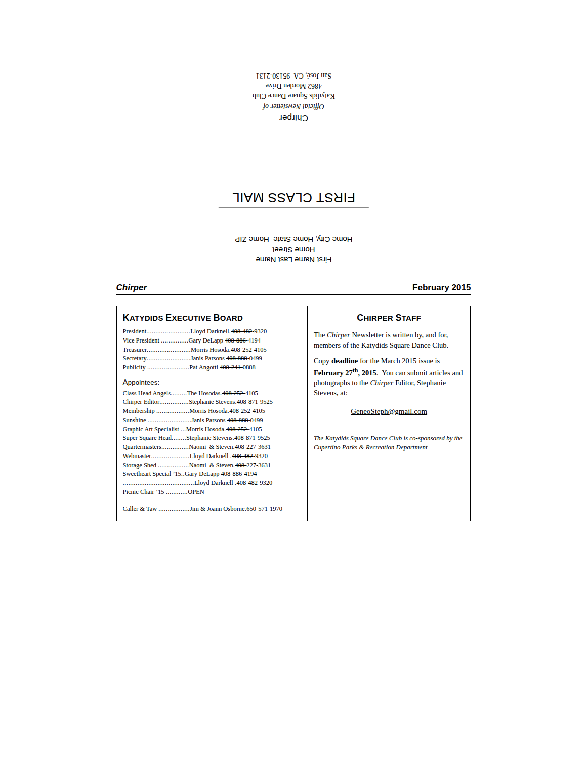First Name Last Name Home Street Home City, Home State Home ZIP
FIRST CLASS MAIL
Chirper
Official Newsletter of
Katydids Square Dance Club
4862 Morden Drive
San José, CA 95130-2131
Chirper
February 2015
KATYDIDS EXECUTIVE BOARD
President........................ Lloyd Darknell. 408-482-9320
Vice President ............... Gary DeLapp 408-886-4194
Treasurer........................ Morris Hosoda. 408-252-4105
Secretary........................ Janis Parsons 408-888-0499
Publicity ....................... Pat Angotti 408-241-0888
Appointees:
Class Head Angels......... The Hosodas. 408-252-4105
Chirper Editor................ Stephanie Stevens. 408-871-9525
Membership .................. Morris Hosoda. 408-252-4105
Sunshine ........................ Janis Parsons 408-888-0499
Graphic Art Specialist ... Morris Hosoda. 408-252-4105
Super Square Head........ Stephanie Stevens. 408-871-9525
Quartermasters............... Naomi & Steven. 408-227-3631
Webmaster..................... Lloyd Darknell . 408-482-9320
Storage Shed ................. Naomi & Steven. 408-227-3631
Sweetheart Special ’15.. Gary DeLapp 408-886-4194
....................................... Lloyd Darknell . 408-482-9320
Picnic Chair ’15 ............ OPEN
Caller & Taw ................. Jim & Joann Osborne. 650-571-1970
CHIRPER STAFF
The Chirper Newsletter is written by, and for, members of the Katydids Square Dance Club.
Copy deadline for the March 2015 issue is February 27th, 2015. You can submit articles and photographs to the Chirper Editor, Stephanie Stevens, at:
GeneoSteph@gmail.com
The Katydids Square Dance Club is co-sponsored by the Cupertino Parks & Recreation Department